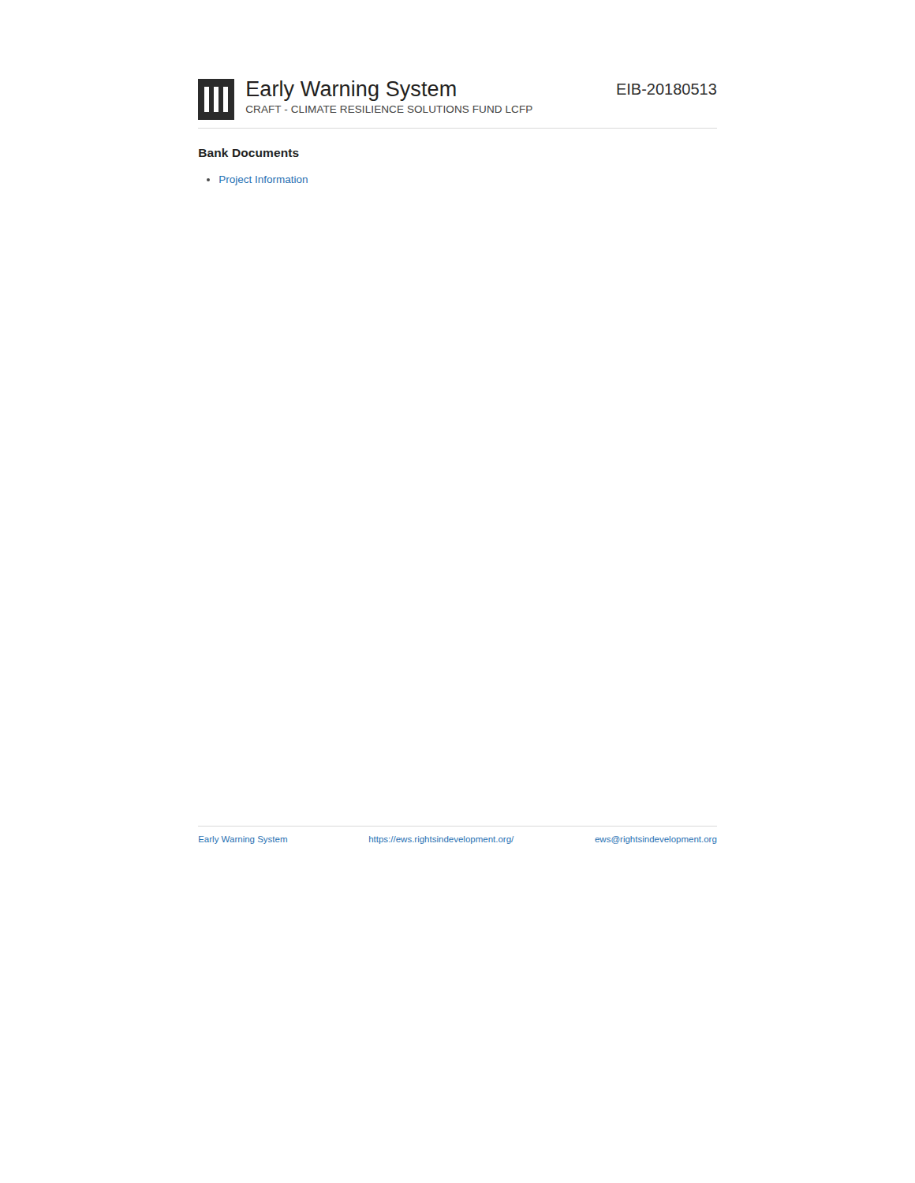Early Warning System
CRAFT - CLIMATE RESILIENCE SOLUTIONS FUND LCFP
EIB-20180513
Bank Documents
Project Information
Early Warning System
https://ews.rightsindevelopment.org/
ews@rightsindevelopment.org